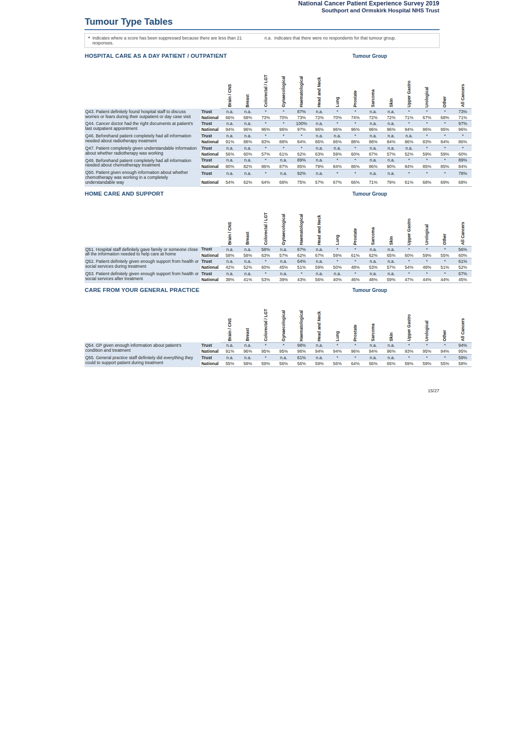National Cancer Patient Experience Survey 2019
Southport and Ormskirk Hospital NHS Trust
Tumour Type Tables
*Indicates where a score has been suppressed because there are less than 21 responses.
n.a. Indicates that there were no respondents for that tumour group.
HOSPITAL CARE AS A DAY PATIENT / OUTPATIENT
Tumour Group
| | | Brain / CNS | Breast | Colorectal / LGT | Gynaecological | Haematological | Head and Neck | Lung | Prostate | Sarcoma | Skin | Upper Gastro | Urological | Other | All Cancers |
| --- | --- | --- | --- | --- | --- | --- | --- | --- | --- | --- | --- | --- | --- | --- | --- |
| Q43. Patient definitely found hospital staff to discuss worries or fears during their outpatient or day case visit | Trust | n.a. | n.a. | * | * | 87% | n.a. | * | * | n.a. | n.a. | * | * | * | 73% |
| National | 66% | 68% | 73% | 70% | 73% | 72% | 70% | 74% | 72% | 72% | 71% | 67% | 68% | 71% |
| Q44. Cancer doctor had the right documents at patient's last outpatient appointment | Trust | n.a. | n.a. | * | * | 100% | n.a. | * | * | n.a. | n.a. | * | * | * | 97% |
| National | 94% | 96% | 96% | 96% | 97% | 96% | 96% | 96% | 96% | 96% | 94% | 96% | 95% | 96% |
| Q46. Beforehand patient completely had all information needed about radiotherapy treatment | Trust | n.a. | n.a. | * | * | * | n.a. | n.a. | * | n.a. | n.a. | n.a. | * | * | * |
| National | 91% | 88% | 83% | 88% | 84% | 86% | 86% | 88% | 88% | 84% | 86% | 83% | 84% | 86% |
| Q47. Patient completely given understandable information about whether radiotherapy was working | Trust | n.a. | n.a. | * | * | * | n.a. | n.a. | * | n.a. | n.a. | n.a. | * | * | * |
| National | 56% | 60% | 57% | 61% | 62% | 63% | 59% | 60% | 67% | 57% | 52% | 59% | 59% | 60% |
| Q49. Beforehand patient completely had all information needed about chemotherapy treatment | Trust | n.a. | n.a. | * | n.a. | 89% | n.a. | * | * | n.a. | n.a. | * | * | * | 89% |
| National | 80% | 82% | 86% | 87% | 85% | 79% | 84% | 86% | 86% | 90% | 84% | 85% | 85% | 84% |
| Q50. Patient given enough information about whether chemotherapy was working in a completely understandable way | Trust | n.a. | n.a. | * | n.a. | 92% | n.a. | * | * | n.a. | n.a. | * | * | * | 78% |
| National | 54% | 62% | 64% | 68% | 75% | 57% | 67% | 66% | 71% | 79% | 61% | 68% | 69% | 68% |
HOME CARE AND SUPPORT
Tumour Group
| | | Brain / CNS | Breast | Colorectal / LGT | Gynaecological | Haematological | Head and Neck | Lung | Prostate | Sarcoma | Skin | Upper Gastro | Urological | Other | All Cancers |
| --- | --- | --- | --- | --- | --- | --- | --- | --- | --- | --- | --- | --- | --- | --- | --- |
| Q51. Hospital staff definitely gave family or someone close all the information needed to help care at home | Trust | n.a. | n.a. | 58% | n.a. | 67% | n.a. | * | * | n.a. | n.a. | * | * | * | 56% |
| National | 58% | 58% | 63% | 57% | 62% | 67% | 59% | 61% | 62% | 65% | 60% | 59% | 55% | 60% |
| Q52. Patient definitely given enough support from health or social services during treatment | Trust | n.a. | n.a. | * | n.a. | 64% | n.a. | * | * | n.a. | n.a. | * | * | * | 61% |
| National | 42% | 52% | 60% | 45% | 51% | 59% | 50% | 48% | 53% | 57% | 54% | 48% | 51% | 52% |
| Q53. Patient definitely given enough support from health or social services after treatment | Trust | n.a. | n.a. | * | n.a. | * | n.a. | n.a. | * | n.a. | n.a. | * | * | * | 67% |
| National | 39% | 41% | 53% | 39% | 43% | 56% | 40% | 46% | 48% | 59% | 47% | 44% | 44% | 45% |
CARE FROM YOUR GENERAL PRACTICE
Tumour Group
| | | Brain / CNS | Breast | Colorectal / LGT | Gynaecological | Haematological | Head and Neck | Lung | Prostate | Sarcoma | Skin | Upper Gastro | Urological | Other | All Cancers |
| --- | --- | --- | --- | --- | --- | --- | --- | --- | --- | --- | --- | --- | --- | --- | --- |
| Q54. GP given enough information about patient's condition and treatment | Trust | n.a. | n.a. | * | * | 98% | n.a. | * | * | n.a. | n.a. | * | * | * | 94% |
| National | 91% | 96% | 95% | 95% | 96% | 94% | 94% | 96% | 94% | 96% | 93% | 95% | 94% | 95% |
| Q55. General practice staff definitely did everything they could to support patient during treatment | Trust | n.a. | n.a. | * | n.a. | 61% | n.a. | * | * | n.a. | n.a. | * | * | * | 59% |
| National | 55% | 58% | 59% | 56% | 56% | 59% | 56% | 64% | 56% | 65% | 59% | 59% | 55% | 58% |
15/27